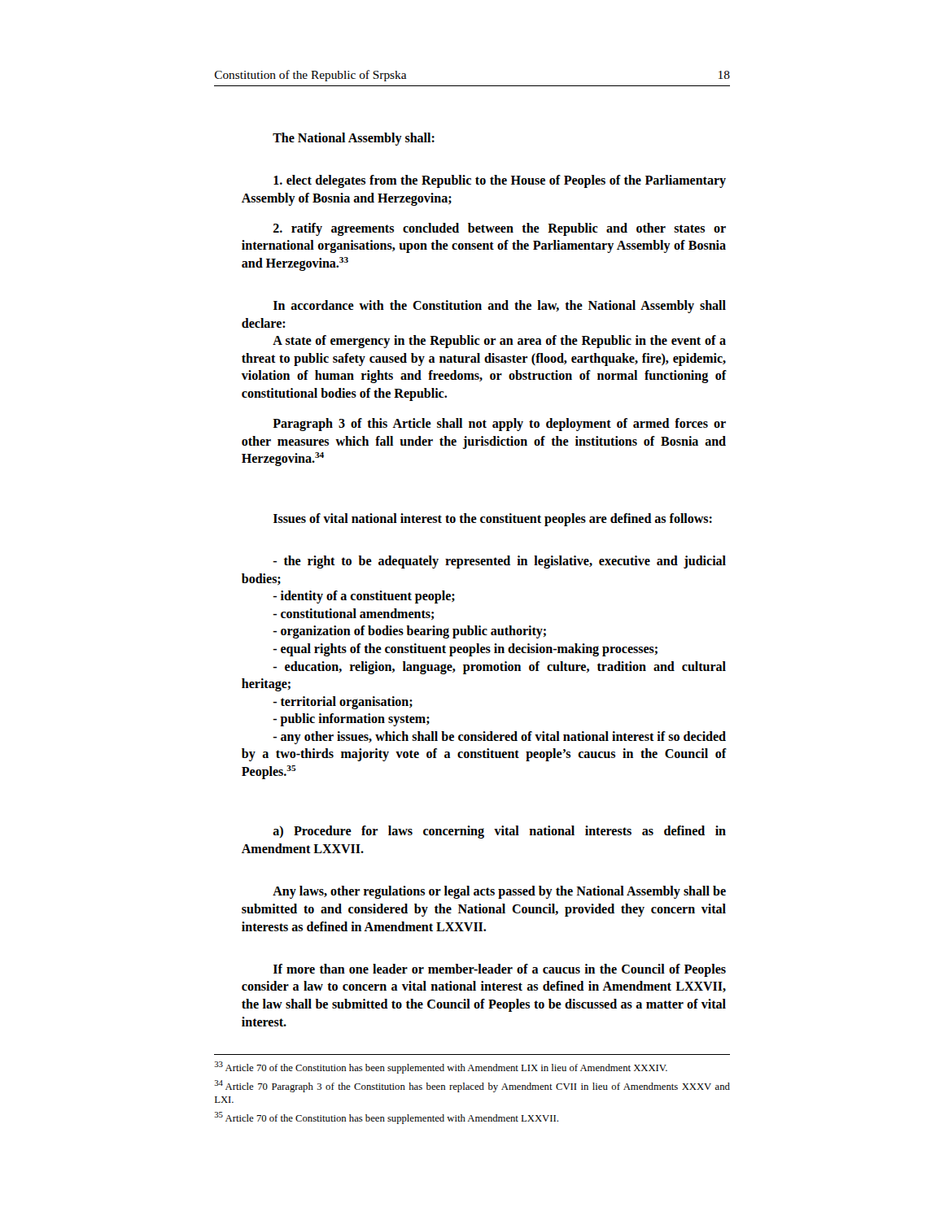Constitution of the Republic of Srpska 18
The National Assembly shall:
1. elect delegates from the Republic to the House of Peoples of the Parliamentary Assembly of Bosnia and Herzegovina;
2. ratify agreements concluded between the Republic and other states or international organisations, upon the consent of the Parliamentary Assembly of Bosnia and Herzegovina.33
In accordance with the Constitution and the law, the National Assembly shall declare:
A state of emergency in the Republic or an area of the Republic in the event of a threat to public safety caused by a natural disaster (flood, earthquake, fire), epidemic, violation of human rights and freedoms, or obstruction of normal functioning of constitutional bodies of the Republic.
Paragraph 3 of this Article shall not apply to deployment of armed forces or other measures which fall under the jurisdiction of the institutions of Bosnia and Herzegovina.34
Issues of vital national interest to the constituent peoples are defined as follows:
- the right to be adequately represented in legislative, executive and judicial bodies;
- identity of a constituent people;
- constitutional amendments;
- organization of bodies bearing public authority;
- equal rights of the constituent peoples in decision-making processes;
- education, religion, language, promotion of culture, tradition and cultural heritage;
- territorial organisation;
- public information system;
- any other issues, which shall be considered of vital national interest if so decided by a two-thirds majority vote of a constituent people’s caucus in the Council of Peoples.35
a) Procedure for laws concerning vital national interests as defined in Amendment LXXVII.
Any laws, other regulations or legal acts passed by the National Assembly shall be submitted to and considered by the National Council, provided they concern vital interests as defined in Amendment LXXVII.
If more than one leader or member-leader of a caucus in the Council of Peoples consider a law to concern a vital national interest as defined in Amendment LXXVII, the law shall be submitted to the Council of Peoples to be discussed as a matter of vital interest.
33 Article 70 of the Constitution has been supplemented with Amendment LIX in lieu of Amendment XXXIV.
34 Article 70 Paragraph 3 of the Constitution has been replaced by Amendment CVII in lieu of Amendments XXXV and LXI.
35 Article 70 of the Constitution has been supplemented with Amendment LXXVII.